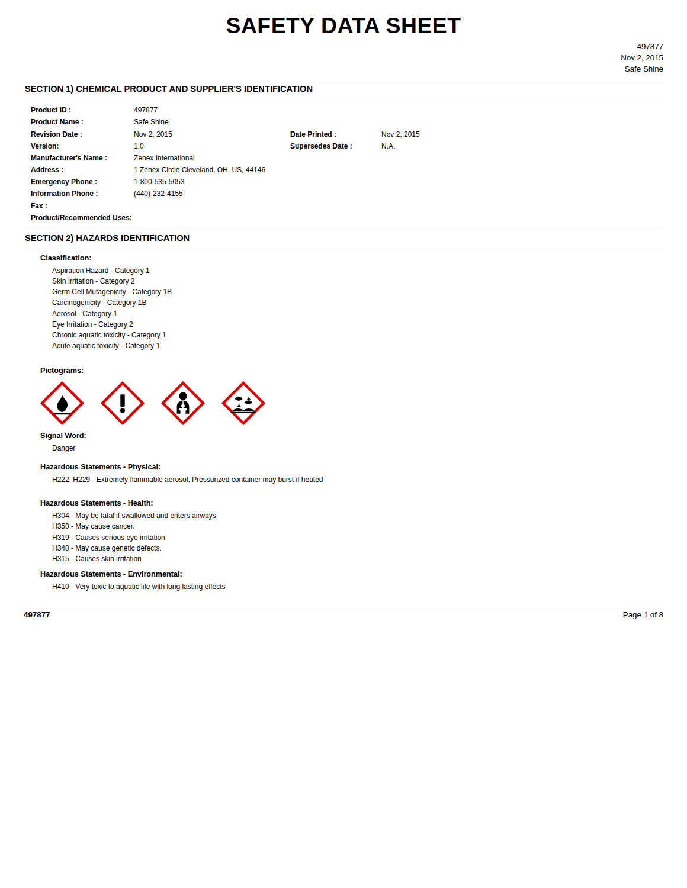SAFETY DATA SHEET
497877
Nov 2, 2015
Safe Shine
SECTION 1) CHEMICAL PRODUCT AND SUPPLIER'S IDENTIFICATION
| Product ID : | 497877 | | |
| Product Name : | Safe Shine | | |
| Revision Date : | Nov 2, 2015 | Date Printed : | Nov 2, 2015 |
| Version: | 1.0 | Supersedes Date : | N.A. |
| Manufacturer's Name : | Zenex International |
| Address : | 1 Zenex Circle Cleveland, OH, US, 44146 |
| Emergency Phone : | 1-800-535-5053 |
| Information Phone : | (440)-232-4155 |
| Fax : | |
| Product/Recommended Uses: |
SECTION 2) HAZARDS IDENTIFICATION
Classification:
Aspiration Hazard - Category 1
Skin Irritation - Category 2
Germ Cell Mutagenicity - Category 1B
Carcinogenicity - Category 1B
Aerosol - Category 1
Eye Irritation - Category 2
Chronic aquatic toxicity - Category 1
Acute aquatic toxicity - Category 1
Pictograms:
Signal Word:
Danger
Hazardous Statements - Physical:
H222, H229 - Extremely flammable aerosol, Pressurized container may burst if heated
Hazardous Statements - Health:
H304 - May be fatal if swallowed and enters airways
H350 - May cause cancer.
H319 - Causes serious eye irritation
H340 - May cause genetic defects.
H315 - Causes skin irritation
Hazardous Statements - Environmental:
H410 - Very toxic to aquatic life with long lasting effects
497877 Page 1 of 8